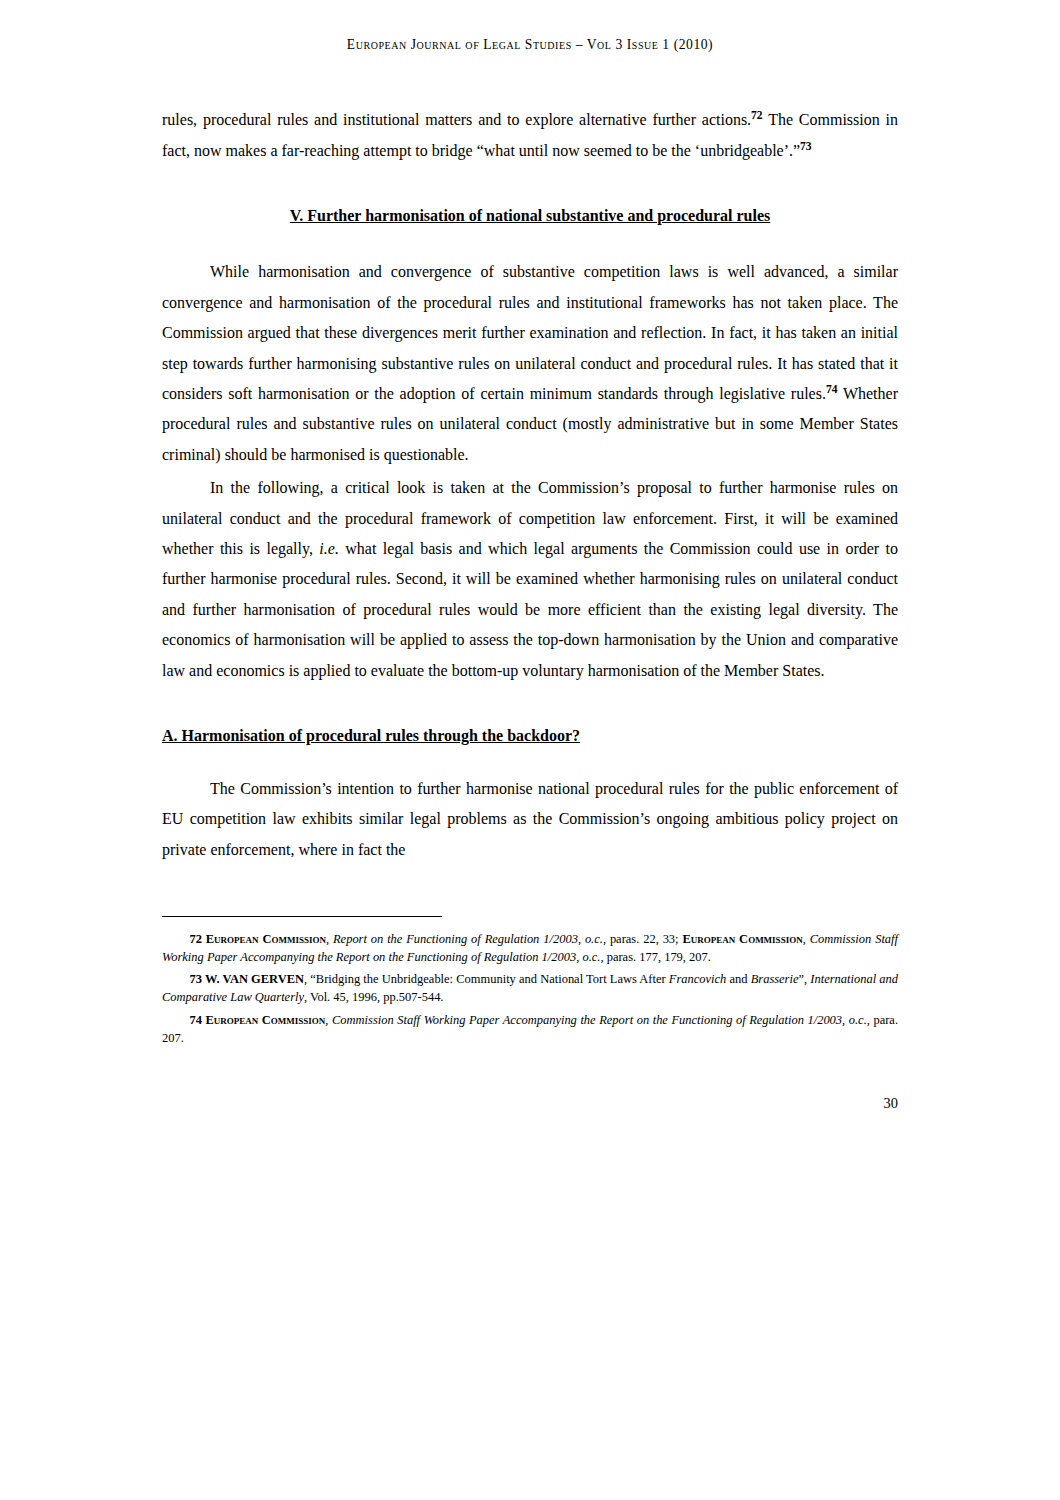European Journal of Legal Studies – Vol 3 Issue 1 (2010)
rules, procedural rules and institutional matters and to explore alternative further actions.72 The Commission in fact, now makes a far-reaching attempt to bridge “what until now seemed to be the ‘unbridgeable’.”73
V. Further harmonisation of national substantive and procedural rules
While harmonisation and convergence of substantive competition laws is well advanced, a similar convergence and harmonisation of the procedural rules and institutional frameworks has not taken place. The Commission argued that these divergences merit further examination and reflection. In fact, it has taken an initial step towards further harmonising substantive rules on unilateral conduct and procedural rules. It has stated that it considers soft harmonisation or the adoption of certain minimum standards through legislative rules.74 Whether procedural rules and substantive rules on unilateral conduct (mostly administrative but in some Member States criminal) should be harmonised is questionable.
In the following, a critical look is taken at the Commission’s proposal to further harmonise rules on unilateral conduct and the procedural framework of competition law enforcement. First, it will be examined whether this is legally, i.e. what legal basis and which legal arguments the Commission could use in order to further harmonise procedural rules. Second, it will be examined whether harmonising rules on unilateral conduct and further harmonisation of procedural rules would be more efficient than the existing legal diversity. The economics of harmonisation will be applied to assess the top-down harmonisation by the Union and comparative law and economics is applied to evaluate the bottom-up voluntary harmonisation of the Member States.
A. Harmonisation of procedural rules through the backdoor?
The Commission’s intention to further harmonise national procedural rules for the public enforcement of EU competition law exhibits similar legal problems as the Commission’s ongoing ambitious policy project on private enforcement, where in fact the
72 European Commission, Report on the Functioning of Regulation 1/2003, o.c., paras. 22, 33; European Commission, Commission Staff Working Paper Accompanying the Report on the Functioning of Regulation 1/2003, o.c., paras. 177, 179, 207.
73 W. VAN GERVEN, “Bridging the Unbridgeable: Community and National Tort Laws After Francovich and Brasserie”, International and Comparative Law Quarterly, Vol. 45, 1996, pp.507-544.
74 European Commission, Commission Staff Working Paper Accompanying the Report on the Functioning of Regulation 1/2003, o.c., para. 207.
30